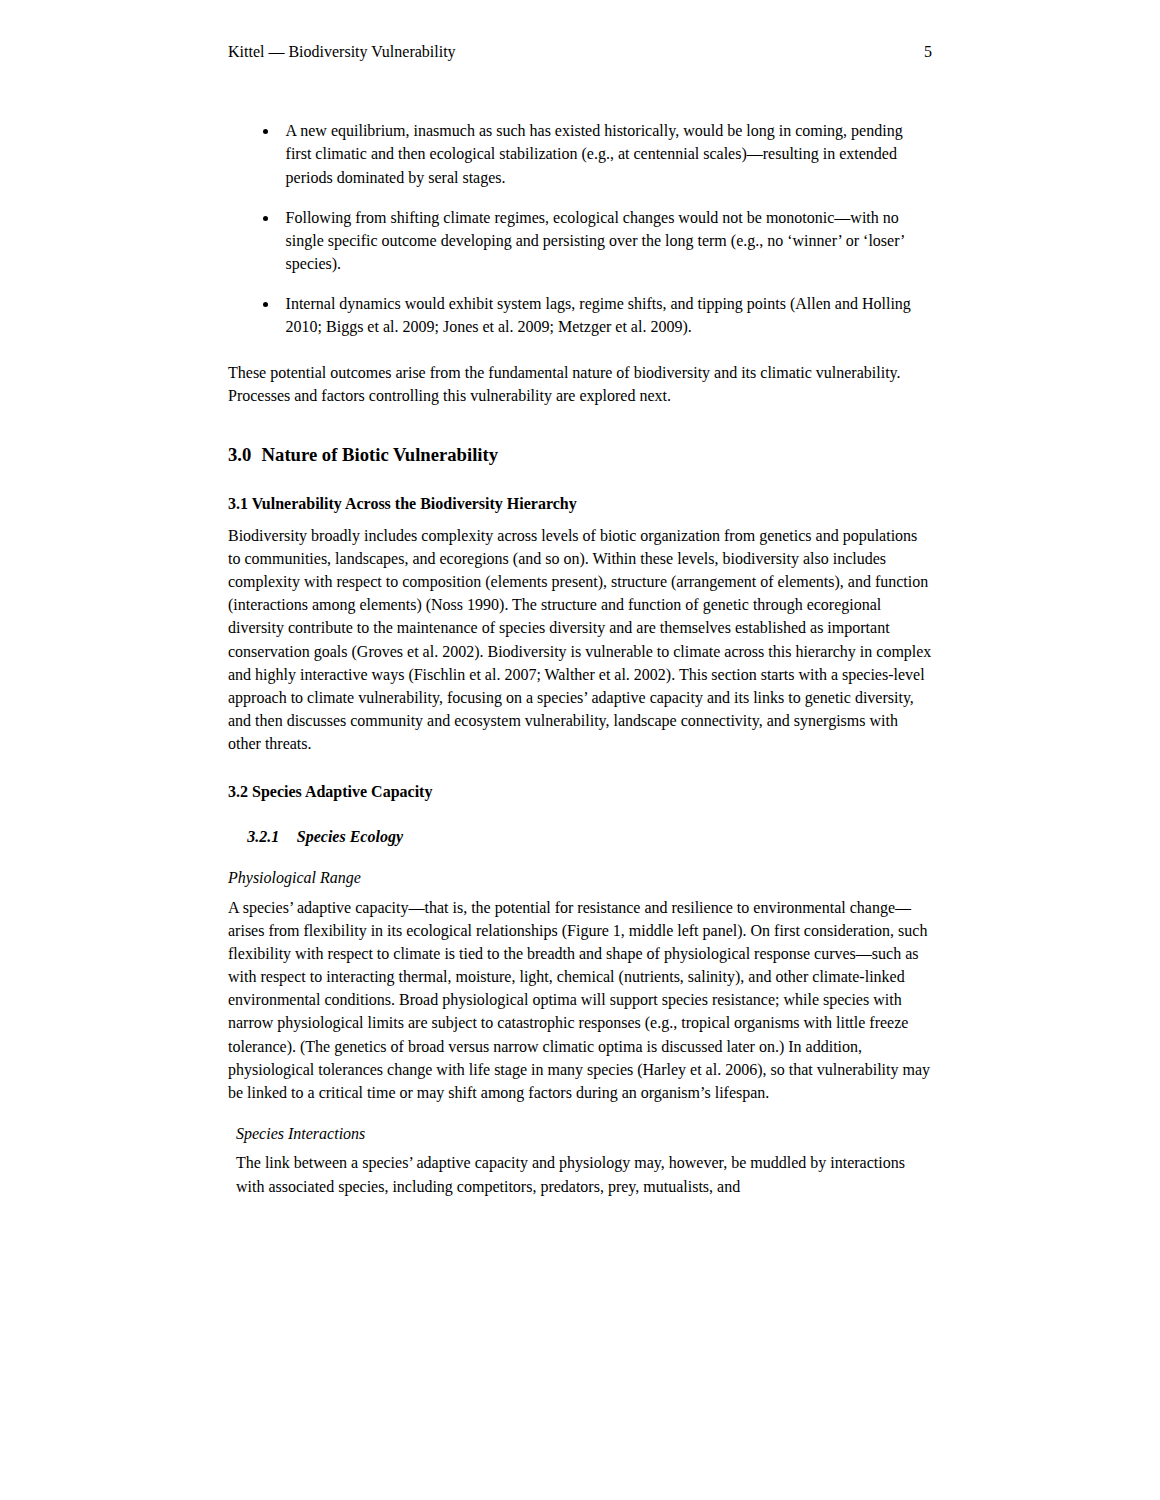Kittel — Biodiversity Vulnerability 5
A new equilibrium, inasmuch as such has existed historically, would be long in coming, pending first climatic and then ecological stabilization (e.g., at centennial scales)—resulting in extended periods dominated by seral stages.
Following from shifting climate regimes, ecological changes would not be monotonic—with no single specific outcome developing and persisting over the long term (e.g., no ‘winner’ or ‘loser’ species).
Internal dynamics would exhibit system lags, regime shifts, and tipping points (Allen and Holling 2010; Biggs et al. 2009; Jones et al. 2009; Metzger et al. 2009).
These potential outcomes arise from the fundamental nature of biodiversity and its climatic vulnerability. Processes and factors controlling this vulnerability are explored next.
3.0 Nature of Biotic Vulnerability
3.1 Vulnerability Across the Biodiversity Hierarchy
Biodiversity broadly includes complexity across levels of biotic organization from genetics and populations to communities, landscapes, and ecoregions (and so on). Within these levels, biodiversity also includes complexity with respect to composition (elements present), structure (arrangement of elements), and function (interactions among elements) (Noss 1990). The structure and function of genetic through ecoregional diversity contribute to the maintenance of species diversity and are themselves established as important conservation goals (Groves et al. 2002). Biodiversity is vulnerable to climate across this hierarchy in complex and highly interactive ways (Fischlin et al. 2007; Walther et al. 2002). This section starts with a species-level approach to climate vulnerability, focusing on a species’ adaptive capacity and its links to genetic diversity, and then discusses community and ecosystem vulnerability, landscape connectivity, and synergisms with other threats.
3.2 Species Adaptive Capacity
3.2.1 Species Ecology
Physiological Range
A species’ adaptive capacity—that is, the potential for resistance and resilience to environmental change—arises from flexibility in its ecological relationships (Figure 1, middle left panel). On first consideration, such flexibility with respect to climate is tied to the breadth and shape of physiological response curves—such as with respect to interacting thermal, moisture, light, chemical (nutrients, salinity), and other climate-linked environmental conditions. Broad physiological optima will support species resistance; while species with narrow physiological limits are subject to catastrophic responses (e.g., tropical organisms with little freeze tolerance). (The genetics of broad versus narrow climatic optima is discussed later on.) In addition, physiological tolerances change with life stage in many species (Harley et al. 2006), so that vulnerability may be linked to a critical time or may shift among factors during an organism’s lifespan.
Species Interactions
The link between a species’ adaptive capacity and physiology may, however, be muddled by interactions with associated species, including competitors, predators, prey, mutualists, and